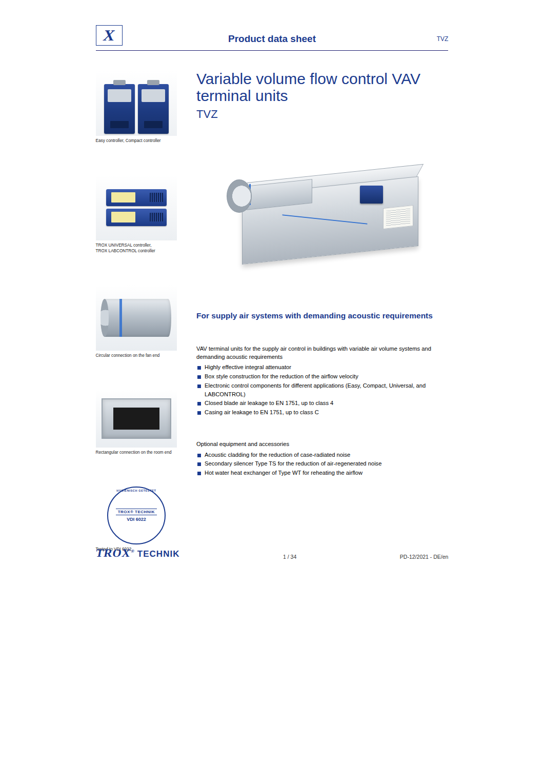X
Product data sheet
TVZ
Easy controller, Compact controller
TROX UNIVERSAL controller,
TROX LABCONTROL controller
Circular connection on the fan end
Rectangular connection on the room end
HYGIENISCH GETESTET
TROX® TECHNIK
VDI 6022
Tested to VDI 6022
Variable volume flow control VAV terminal units
TVZ
For supply air systems with demanding acoustic requirements
VAV terminal units for the supply air control in buildings with variable air volume systems and demanding acoustic requirements
Highly effective integral attenuator
Box style construction for the reduction of the airflow velocity
Electronic control components for different applications (Easy, Compact, Universal, and LABCONTROL)
Closed blade air leakage to EN 1751, up to class 4
Casing air leakage to EN 1751, up to class C
Optional equipment and accessories
Acoustic cladding for the reduction of case-radiated noise
Secondary silencer Type TS for the reduction of air-regenerated noise
Hot water heat exchanger of Type WT for reheating the airflow
TROX® TECHNIK
1 / 34
PD-12/2021 - DE/en